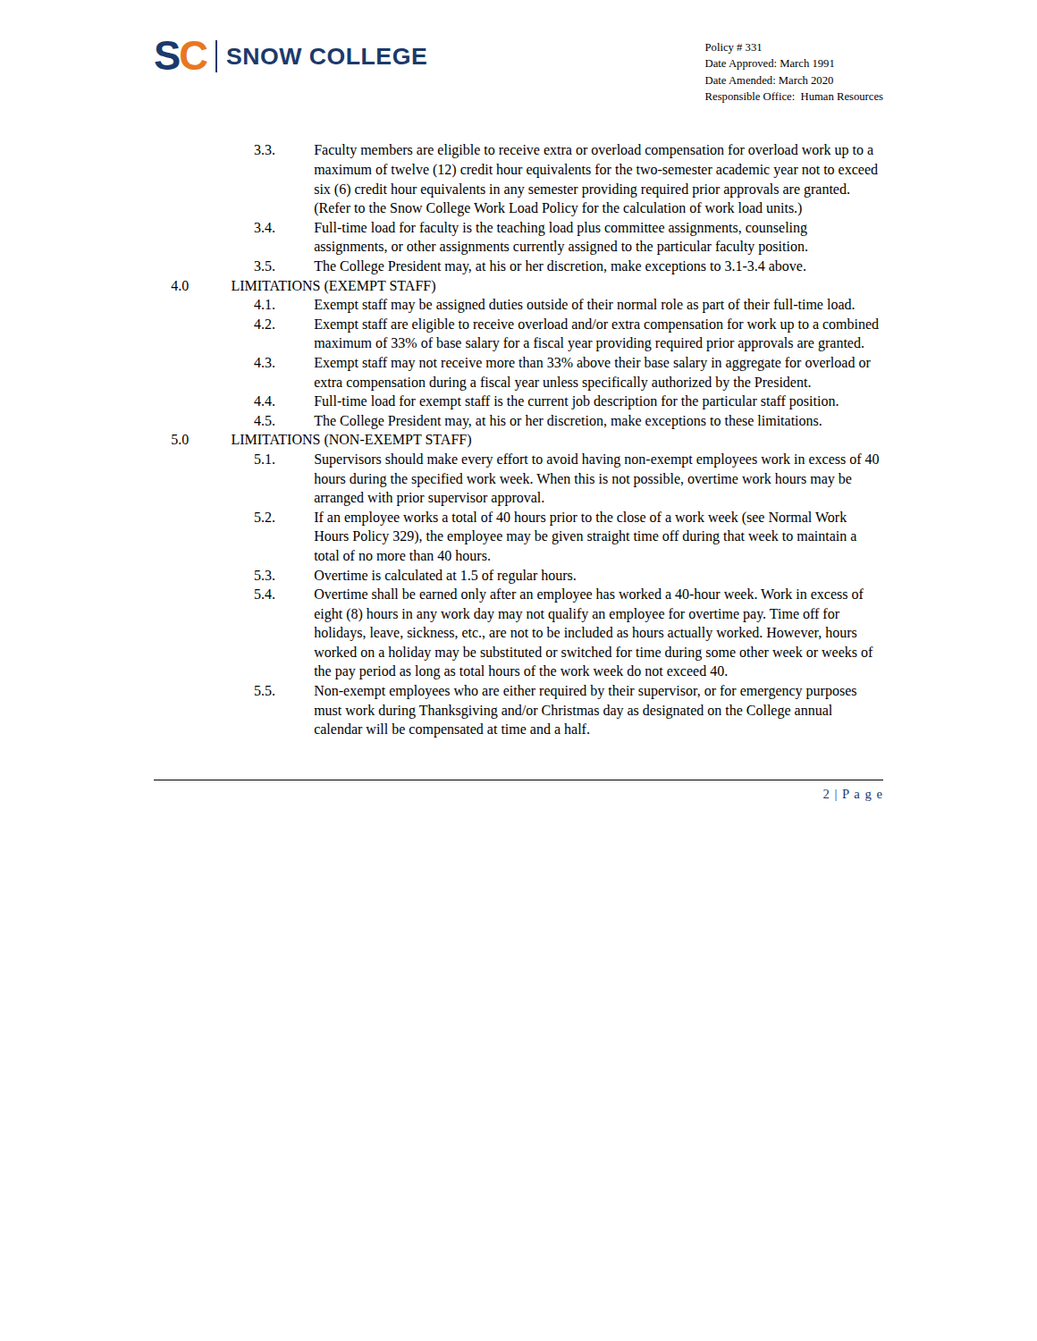SC
SNOW COLLEGE
Policy # 331
Date Approved: March 1991
Date Amended: March 2020
Responsible Office: Human Resources
3.3.
Faculty members are eligible to receive extra or overload compensation for overload work up to a maximum of twelve (12) credit hour equivalents for the two-semester academic year not to exceed six (6) credit hour equivalents in any semester providing required prior approvals are granted. (Refer to the Snow College Work Load Policy for the calculation of work load units.)
3.4.
Full-time load for faculty is the teaching load plus committee assignments, counseling assignments, or other assignments currently assigned to the particular faculty position.
3.5.
The College President may, at his or her discretion, make exceptions to 3.1-3.4 above.
4.0
LIMITATIONS (EXEMPT STAFF)
4.1.
Exempt staff may be assigned duties outside of their normal role as part of their full-time load.
4.2.
Exempt staff are eligible to receive overload and/or extra compensation for work up to a combined maximum of 33% of base salary for a fiscal year providing required prior approvals are granted.
4.3.
Exempt staff may not receive more than 33% above their base salary in aggregate for overload or extra compensation during a fiscal year unless specifically authorized by the President.
4.4.
Full-time load for exempt staff is the current job description for the particular staff position.
4.5.
The College President may, at his or her discretion, make exceptions to these limitations.
5.0
LIMITATIONS (NON-EXEMPT STAFF)
5.1.
Supervisors should make every effort to avoid having non-exempt employees work in excess of 40 hours during the specified work week. When this is not possible, overtime work hours may be arranged with prior supervisor approval.
5.2.
If an employee works a total of 40 hours prior to the close of a work week (see Normal Work Hours Policy 329), the employee may be given straight time off during that week to maintain a total of no more than 40 hours.
5.3.
Overtime is calculated at 1.5 of regular hours.
5.4.
Overtime shall be earned only after an employee has worked a 40-hour week. Work in excess of eight (8) hours in any work day may not qualify an employee for overtime pay. Time off for holidays, leave, sickness, etc., are not to be included as hours actually worked. However, hours worked on a holiday may be substituted or switched for time during some other week or weeks of the pay period as long as total hours of the work week do not exceed 40.
5.5.
Non-exempt employees who are either required by their supervisor, or for emergency purposes must work during Thanksgiving and/or Christmas day as designated on the College annual calendar will be compensated at time and a half.
2 | P a g e